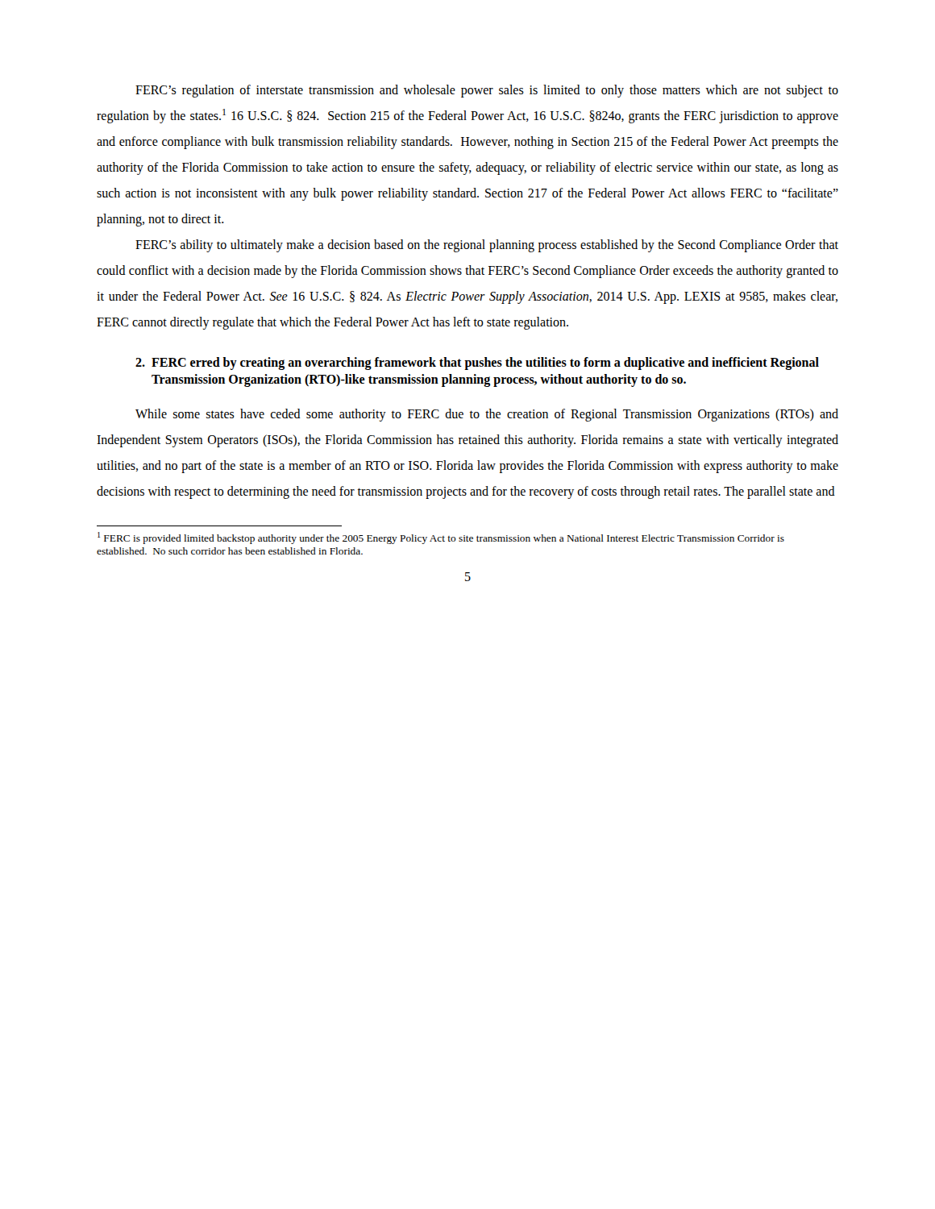FERC’s regulation of interstate transmission and wholesale power sales is limited to only those matters which are not subject to regulation by the states.1 16 U.S.C. § 824. Section 215 of the Federal Power Act, 16 U.S.C. §824o, grants the FERC jurisdiction to approve and enforce compliance with bulk transmission reliability standards. However, nothing in Section 215 of the Federal Power Act preempts the authority of the Florida Commission to take action to ensure the safety, adequacy, or reliability of electric service within our state, as long as such action is not inconsistent with any bulk power reliability standard. Section 217 of the Federal Power Act allows FERC to “facilitate” planning, not to direct it.
FERC’s ability to ultimately make a decision based on the regional planning process established by the Second Compliance Order that could conflict with a decision made by the Florida Commission shows that FERC’s Second Compliance Order exceeds the authority granted to it under the Federal Power Act. See 16 U.S.C. § 824. As Electric Power Supply Association, 2014 U.S. App. LEXIS at 9585, makes clear, FERC cannot directly regulate that which the Federal Power Act has left to state regulation.
2. FERC erred by creating an overarching framework that pushes the utilities to form a duplicative and inefficient Regional Transmission Organization (RTO)-like transmission planning process, without authority to do so.
While some states have ceded some authority to FERC due to the creation of Regional Transmission Organizations (RTOs) and Independent System Operators (ISOs), the Florida Commission has retained this authority. Florida remains a state with vertically integrated utilities, and no part of the state is a member of an RTO or ISO. Florida law provides the Florida Commission with express authority to make decisions with respect to determining the need for transmission projects and for the recovery of costs through retail rates. The parallel state and
1 FERC is provided limited backstop authority under the 2005 Energy Policy Act to site transmission when a National Interest Electric Transmission Corridor is established. No such corridor has been established in Florida.
5